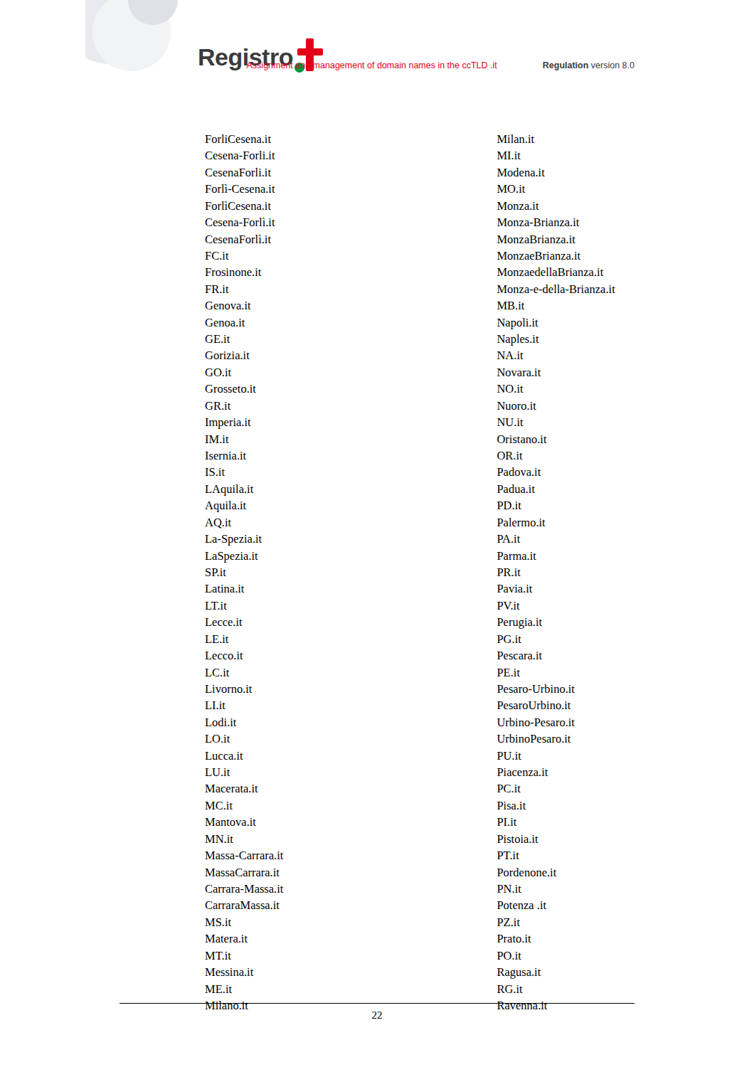Registro
Assignment and management of domain names in the ccTLD .it Regulation version 8.0
ForliCesena.it
Cesena-Forli.it
CesenaForli.it
Forlì-Cesena.it
ForlìCesena.it
Cesena-Forlì.it
CesenaForlì.it
FC.it
Frosinone.it
FR.it
Genova.it
Genoa.it
GE.it
Gorizia.it
GO.it
Grosseto.it
GR.it
Imperia.it
IM.it
Isernia.it
IS.it
LAquila.it
Aquila.it
AQ.it
La-Spezia.it
LaSpezia.it
SP.it
Latina.it
LT.it
Lecce.it
LE.it
Lecco.it
LC.it
Livorno.it
LI.it
Lodi.it
LO.it
Lucca.it
LU.it
Macerata.it
MC.it
Mantova.it
MN.it
Massa-Carrara.it
MassaCarrara.it
Carrara-Massa.it
CarraraMassa.it
MS.it
Matera.it
MT.it
Messina.it
ME.it
Milano.it
Milan.it
MI.it
Modena.it
MO.it
Monza.it
Monza-Brianza.it
MonzaBrianza.it
MonzaeBrianza.it
MonzaedellaBrianza.it
Monza-e-della-Brianza.it
MB.it
Napoli.it
Naples.it
NA.it
Novara.it
NO.it
Nuoro.it
NU.it
Oristano.it
OR.it
Padova.it
Padua.it
PD.it
Palermo.it
PA.it
Parma.it
PR.it
Pavia.it
PV.it
Perugia.it
PG.it
Pescara.it
PE.it
Pesaro-Urbino.it
PesaroUrbino.it
Urbino-Pesaro.it
UrbinoPesaro.it
PU.it
Piacenza.it
PC.it
Pisa.it
PI.it
Pistoia.it
PT.it
Pordenone.it
PN.it
Potenza .it
PZ.it
Prato.it
PO.it
Ragusa.it
RG.it
Ravenna.it
22